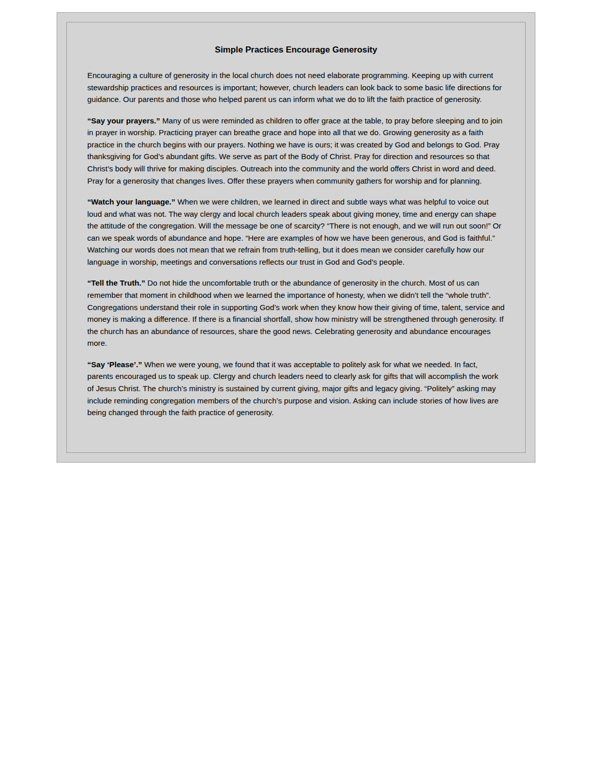Simple Practices Encourage Generosity
Encouraging a culture of generosity in the local church does not need elaborate programming. Keeping up with current stewardship practices and resources is important; however, church leaders can look back to some basic life directions for guidance. Our parents and those who helped parent us can inform what we do to lift the faith practice of generosity.
“Say your prayers.” Many of us were reminded as children to offer grace at the table, to pray before sleeping and to join in prayer in worship. Practicing prayer can breathe grace and hope into all that we do. Growing generosity as a faith practice in the church begins with our prayers. Nothing we have is ours; it was created by God and belongs to God. Pray thanksgiving for God’s abundant gifts. We serve as part of the Body of Christ. Pray for direction and resources so that Christ’s body will thrive for making disciples. Outreach into the community and the world offers Christ in word and deed. Pray for a generosity that changes lives. Offer these prayers when community gathers for worship and for planning.
“Watch your language.” When we were children, we learned in direct and subtle ways what was helpful to voice out loud and what was not. The way clergy and local church leaders speak about giving money, time and energy can shape the attitude of the congregation. Will the message be one of scarcity? “There is not enough, and we will run out soon!” Or can we speak words of abundance and hope. “Here are examples of how we have been generous, and God is faithful.” Watching our words does not mean that we refrain from truth-telling, but it does mean we consider carefully how our language in worship, meetings and conversations reflects our trust in God and God’s people.
“Tell the Truth.” Do not hide the uncomfortable truth or the abundance of generosity in the church. Most of us can remember that moment in childhood when we learned the importance of honesty, when we didn’t tell the “whole truth”. Congregations understand their role in supporting God’s work when they know how their giving of time, talent, service and money is making a difference. If there is a financial shortfall, show how ministry will be strengthened through generosity. If the church has an abundance of resources, share the good news. Celebrating generosity and abundance encourages more.
“Say ‘Please’.” When we were young, we found that it was acceptable to politely ask for what we needed. In fact, parents encouraged us to speak up. Clergy and church leaders need to clearly ask for gifts that will accomplish the work of Jesus Christ. The church’s ministry is sustained by current giving, major gifts and legacy giving. “Politely” asking may include reminding congregation members of the church’s purpose and vision. Asking can include stories of how lives are being changed through the faith practice of generosity.